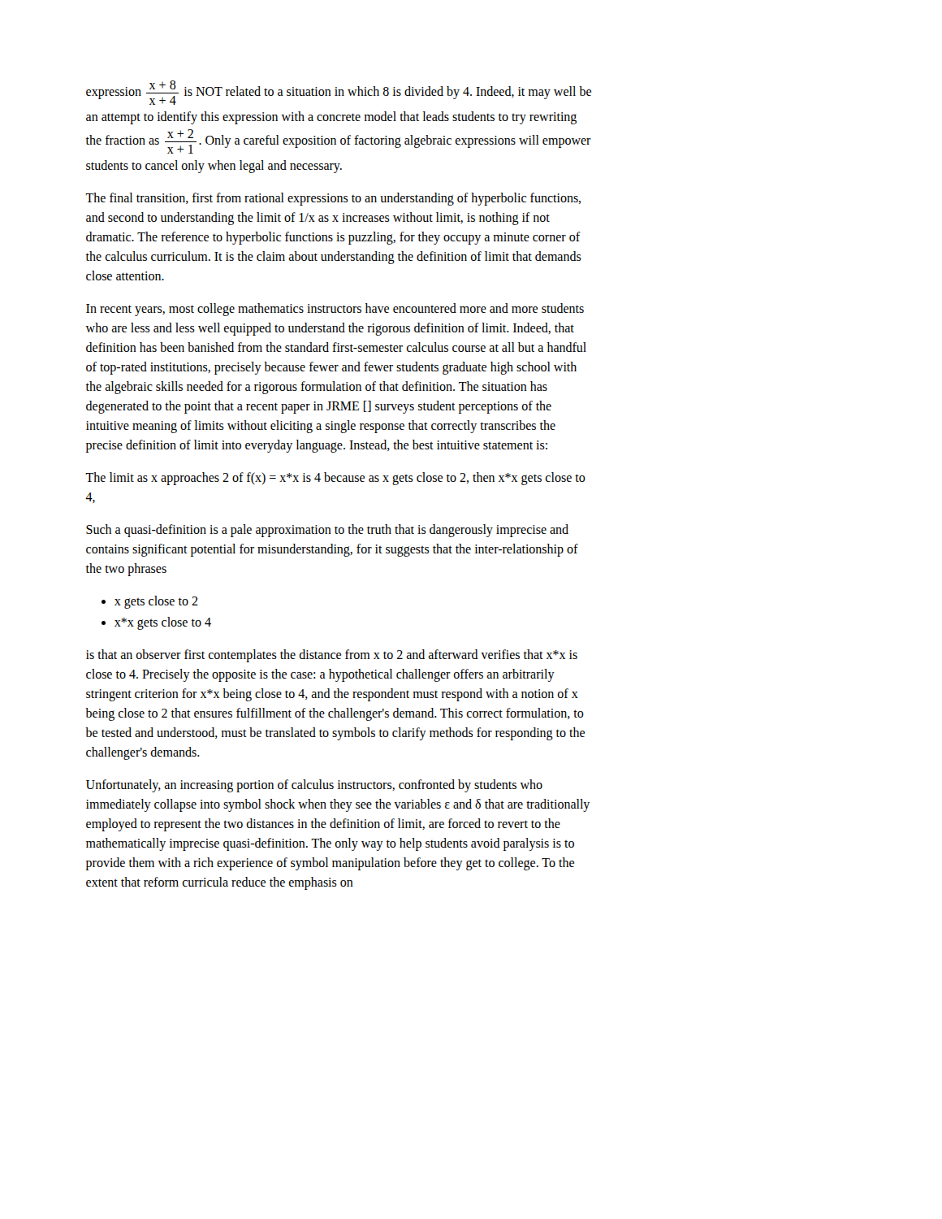expression x + 8 x + 4 is NOT related to a situation in which 8 is divided by 4. Indeed, it may well be an attempt to identify this expression with a concrete model that leads students to try rewriting the fraction as x + 2 x + 1. Only a careful exposition of factoring algebraic expressions will empower students to cancel only when legal and necessary.
The final transition, first from rational expressions to an understanding of hyperbolic functions, and second to understanding the limit of 1/x as x increases without limit, is nothing if not dramatic. The reference to hyperbolic functions is puzzling, for they occupy a minute corner of the calculus curriculum. It is the claim about understanding the definition of limit that demands close attention.
In recent years, most college mathematics instructors have encountered more and more students who are less and less well equipped to understand the rigorous definition of limit. Indeed, that definition has been banished from the standard first-semester calculus course at all but a handful of top-rated institutions, precisely because fewer and fewer students graduate high school with the algebraic skills needed for a rigorous formulation of that definition. The situation has degenerated to the point that a recent paper in JRME [] surveys student perceptions of the intuitive meaning of limits without eliciting a single response that correctly transcribes the precise definition of limit into everyday language. Instead, the best intuitive statement is:
The limit as x approaches 2 of f(x) = x*x is 4 because as x gets close to 2, then x*x gets close to 4,
Such a quasi-definition is a pale approximation to the truth that is dangerously imprecise and contains significant potential for misunderstanding, for it suggests that the inter-relationship of the two phrases
x gets close to 2
x*x gets close to 4
is that an observer first contemplates the distance from x to 2 and afterward verifies that x*x is close to 4. Precisely the opposite is the case: a hypothetical challenger offers an arbitrarily stringent criterion for x*x being close to 4, and the respondent must respond with a notion of x being close to 2 that ensures fulfillment of the challenger's demand. This correct formulation, to be tested and understood, must be translated to symbols to clarify methods for responding to the challenger's demands.
Unfortunately, an increasing portion of calculus instructors, confronted by students who immediately collapse into symbol shock when they see the variables ε and δ that are traditionally employed to represent the two distances in the definition of limit, are forced to revert to the mathematically imprecise quasi-definition. The only way to help students avoid paralysis is to provide them with a rich experience of symbol manipulation before they get to college. To the extent that reform curricula reduce the emphasis on